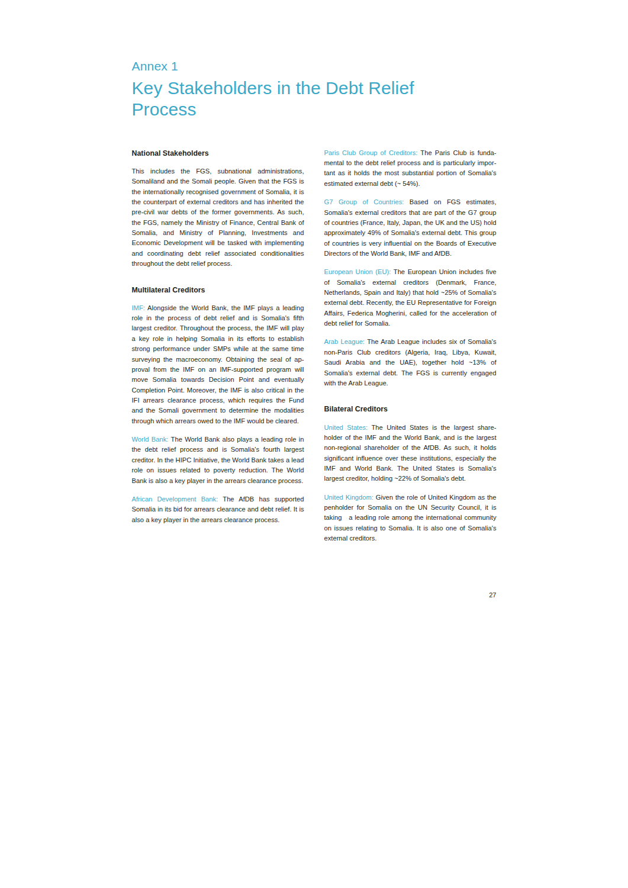Annex 1
Key Stakeholders in the Debt Relief
Process
National Stakeholders
This includes the FGS, subnational administrations, Somaliland and the Somali people. Given that the FGS is the internationally recognised government of Somalia, it is the counterpart of external creditors and has inherited the pre-civil war debts of the former governments. As such, the FGS, namely the Ministry of Finance, Central Bank of Somalia, and Ministry of Planning, Investments and Economic Development will be tasked with implementing and coordinating debt relief associated conditionalities throughout the debt relief process.
Multilateral Creditors
IMF: Alongside the World Bank, the IMF plays a leading role in the process of debt relief and is Somalia's fifth largest creditor. Throughout the process, the IMF will play a key role in helping Somalia in its efforts to establish strong performance under SMPs while at the same time surveying the macroeconomy. Obtaining the seal of approval from the IMF on an IMF-supported program will move Somalia towards Decision Point and eventually Completion Point. Moreover, the IMF is also critical in the IFI arrears clearance process, which requires the Fund and the Somali government to determine the modalities through which arrears owed to the IMF would be cleared.
World Bank: The World Bank also plays a leading role in the debt relief process and is Somalia's fourth largest creditor. In the HIPC Initiative, the World Bank takes a lead role on issues related to poverty reduction. The World Bank is also a key player in the arrears clearance process.
African Development Bank: The AfDB has supported Somalia in its bid for arrears clearance and debt relief. It is also a key player in the arrears clearance process.
Paris Club Group of Creditors: The Paris Club is fundamental to the debt relief process and is particularly important as it holds the most substantial portion of Somalia's estimated external debt (~ 54%).
G7 Group of Countries: Based on FGS estimates, Somalia's external creditors that are part of the G7 group of countries (France, Italy, Japan, the UK and the US) hold approximately 49% of Somalia's external debt. This group of countries is very influential on the Boards of Executive Directors of the World Bank, IMF and AfDB.
European Union (EU): The European Union includes five of Somalia's external creditors (Denmark, France, Netherlands, Spain and Italy) that hold ~25% of Somalia's external debt. Recently, the EU Representative for Foreign Affairs, Federica Mogherini, called for the acceleration of debt relief for Somalia.
Arab League: The Arab League includes six of Somalia's non-Paris Club creditors (Algeria, Iraq, Libya, Kuwait, Saudi Arabia and the UAE), together hold ~13% of Somalia's external debt. The FGS is currently engaged with the Arab League.
Bilateral Creditors
United States: The United States is the largest shareholder of the IMF and the World Bank, and is the largest non-regional shareholder of the AfDB. As such, it holds significant influence over these institutions, especially the IMF and World Bank. The United States is Somalia's largest creditor, holding ~22% of Somalia's debt.
United Kingdom: Given the role of United Kingdom as the penholder for Somalia on the UN Security Council, it is taking a leading role among the international community on issues relating to Somalia. It is also one of Somalia's external creditors.
27